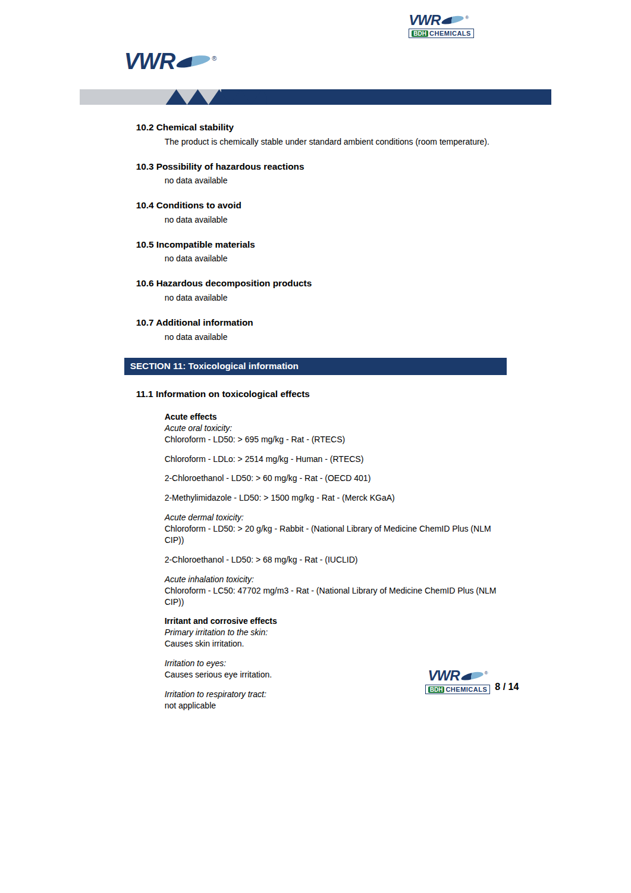VWR ®
BDH CHEMICALS
VWR ®
10.2 Chemical stability
The product is chemically stable under standard ambient conditions (room temperature).
10.3 Possibility of hazardous reactions
no data available
10.4 Conditions to avoid
no data available
10.5 Incompatible materials
no data available
10.6 Hazardous decomposition products
no data available
10.7 Additional information
no data available
SECTION 11: Toxicological information
11.1 Information on toxicological effects
Acute effects
Acute oral toxicity:
Chloroform - LD50: > 695 mg/kg - Rat - (RTECS)
Chloroform - LDLo: > 2514 mg/kg - Human - (RTECS)
2-Chloroethanol - LD50: > 60 mg/kg - Rat - (OECD 401)
2-Methylimidazole - LD50: > 1500 mg/kg - Rat - (Merck KGaA)
Acute dermal toxicity:
Chloroform - LD50: > 20 g/kg - Rabbit - (National Library of Medicine ChemID Plus (NLM CIP))
2-Chloroethanol - LD50: > 68 mg/kg - Rat - (IUCLID)
Acute inhalation toxicity:
Chloroform - LC50: 47702 mg/m3 - Rat - (National Library of Medicine ChemID Plus (NLM CIP))
Irritant and corrosive effects
Primary irritation to the skin:
Causes skin irritation.
Irritation to eyes:
Causes serious eye irritation.
Irritation to respiratory tract:
not applicable
VWR ®
BDH CHEMICALS
8 / 14